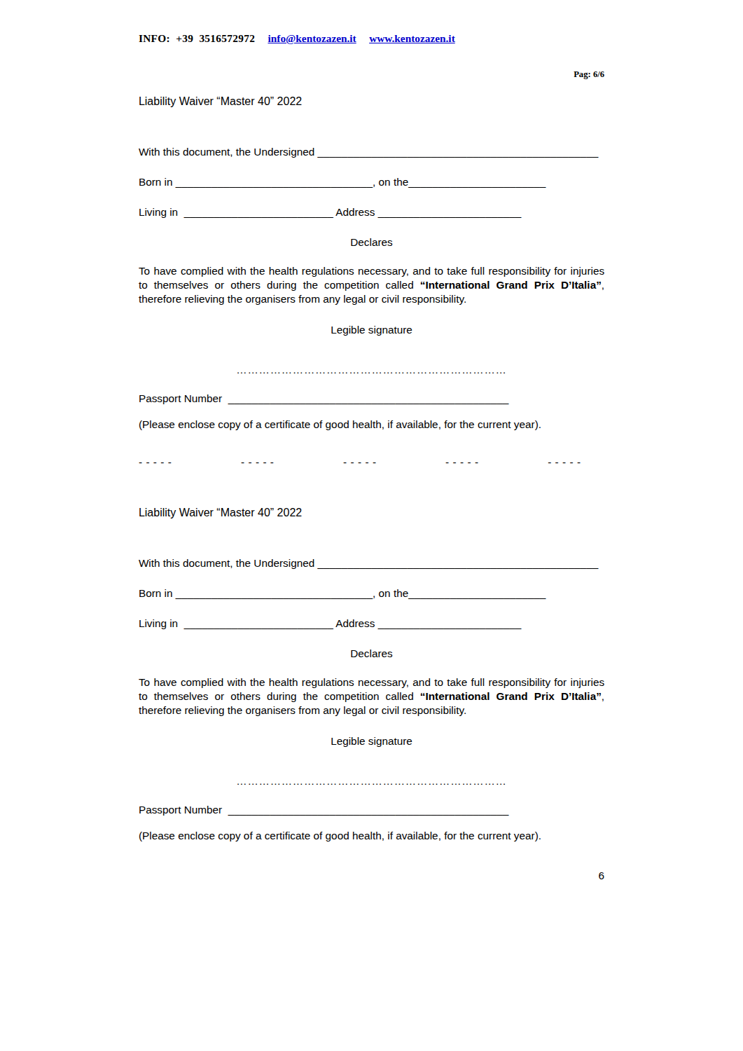INFO: +39 3516572972 info@kentozazen.it www.kentozazen.it
Pag: 6/6
Liability Waiver “Master 40” 2022
With this document, the Undersigned _______________________________________________
Born in _________________________________, on the_______________________
Living in _________________________ Address ________________________
Declares
To have complied with the health regulations necessary, and to take full responsibility for injuries to themselves or others during the competition called “International Grand Prix D’Italia”, therefore relieving the organisers from any legal or civil responsibility.
Legible signature
………………………………………………………………
Passport Number _______________________________________________
(Please enclose copy of a certificate of good health, if available, for the current year).
----- ----- ----- ----- ----- ----- ----- ----- ----- ----- ----- ----- ----- ----- ------ --
Liability Waiver “Master 40” 2022
With this document, the Undersigned _______________________________________________
Born in _________________________________, on the_______________________
Living in _________________________ Address ________________________
Declares
To have complied with the health regulations necessary, and to take full responsibility for injuries to themselves or others during the competition called “International Grand Prix D’Italia”, therefore relieving the organisers from any legal or civil responsibility.
Legible signature
………………………………………………………………
Passport Number _______________________________________________
(Please enclose copy of a certificate of good health, if available, for the current year).
6